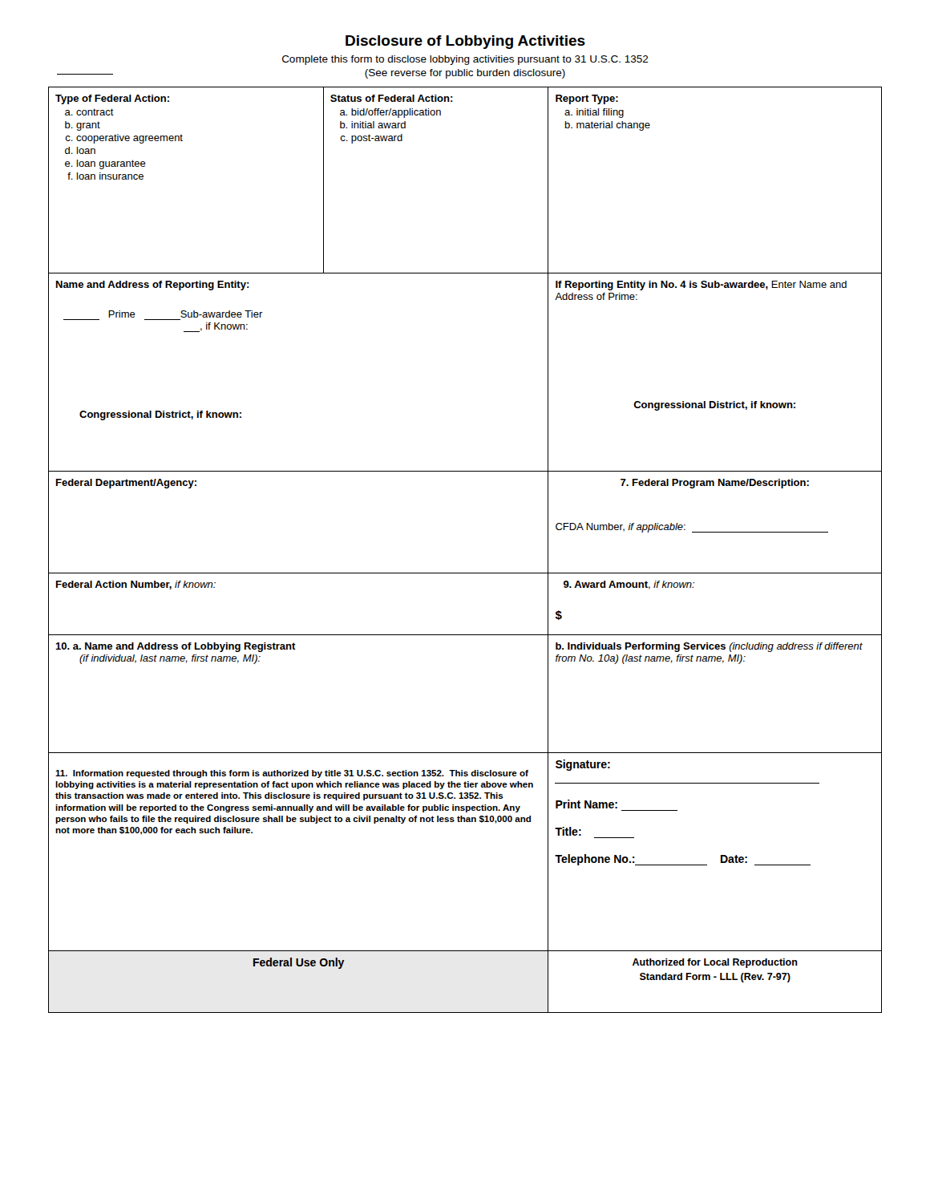Disclosure of Lobbying Activities
Complete this form to disclose lobbying activities pursuant to 31 U.S.C. 1352
(See reverse for public burden disclosure)
| Type of Federal Action: contract grant cooperative agreement loan loan guarantee loan insurance | Status of Federal Action: bid/offer/application initial award post-award | Report Type: initial filing material change |
| Name and Address of Reporting Entity: Prime Sub-awardee Tier , if Known: Congressional District, if known: | If Reporting Entity in No. 4 is Sub-awardee, Enter Name and Address of Prime: Congressional District, if known: |
| Federal Department/Agency: | 7. Federal Program Name/Description: CFDA Number, if applicable : |
| Federal Action Number, if known: | 9. Award Amount , if known: $ |
| 10. a. Name and Address of Lobbying Registrant (if individual, last name, first name, MI): | b. Individuals Performing Services (including address if different from No. 10a) (last name, first name, MI): |
| 11. Information requested through this form is authorized by title 31 U.S.C. section 1352. This disclosure of lobbying activities is a material representation of fact upon which reliance was placed by the tier above when this transaction was made or entered into. This disclosure is required pursuant to 31 U.S.C. 1352. This information will be reported to the Congress semi-annually and will be available for public inspection. Any person who fails to file the required disclosure shall be subject to a civil penalty of not less than $10,000 and not more than $100,000 for each such failure. | Signature: Print Name: Title: Telephone No.: Date: |
| Federal Use Only | Authorized for Local Reproduction Standard Form - LLL (Rev. 7-97) |